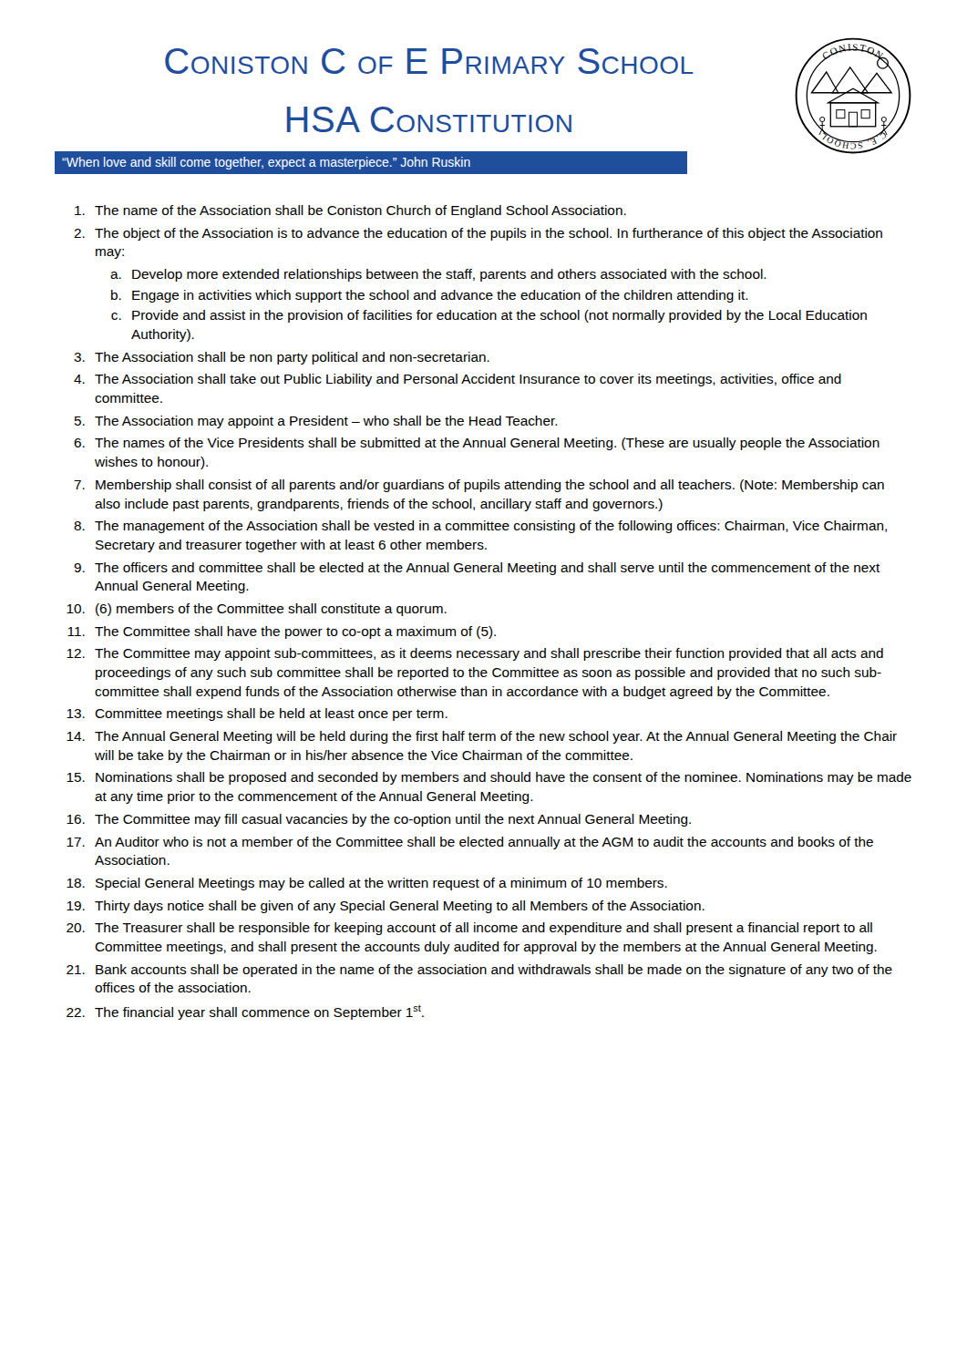CONISTON C.E. SCHOOL
Coniston C of E Primary School
HSA Constitution
“When love and skill come together, expect a masterpiece.” John Ruskin
The name of the Association shall be Coniston Church of England School Association.
The object of the Association is to advance the education of the pupils in the school. In furtherance of this object the Association may:
Develop more extended relationships between the staff, parents and others associated with the school.
Engage in activities which support the school and advance the education of the children attending it.
Provide and assist in the provision of facilities for education at the school (not normally provided by the Local Education Authority).
The Association shall be non party political and non-secretarian.
The Association shall take out Public Liability and Personal Accident Insurance to cover its meetings, activities, office and committee.
The Association may appoint a President – who shall be the Head Teacher.
The names of the Vice Presidents shall be submitted at the Annual General Meeting. (These are usually people the Association wishes to honour).
Membership shall consist of all parents and/or guardians of pupils attending the school and all teachers. (Note: Membership can also include past parents, grandparents, friends of the school, ancillary staff and governors.)
The management of the Association shall be vested in a committee consisting of the following offices: Chairman, Vice Chairman, Secretary and treasurer together with at least 6 other members.
The officers and committee shall be elected at the Annual General Meeting and shall serve until the commencement of the next Annual General Meeting.
(6) members of the Committee shall constitute a quorum.
The Committee shall have the power to co-opt a maximum of (5).
The Committee may appoint sub-committees, as it deems necessary and shall prescribe their function provided that all acts and proceedings of any such sub committee shall be reported to the Committee as soon as possible and provided that no such sub-committee shall expend funds of the Association otherwise than in accordance with a budget agreed by the Committee.
Committee meetings shall be held at least once per term.
The Annual General Meeting will be held during the first half term of the new school year. At the Annual General Meeting the Chair will be take by the Chairman or in his/her absence the Vice Chairman of the committee.
Nominations shall be proposed and seconded by members and should have the consent of the nominee. Nominations may be made at any time prior to the commencement of the Annual General Meeting.
The Committee may fill casual vacancies by the co-option until the next Annual General Meeting.
An Auditor who is not a member of the Committee shall be elected annually at the AGM to audit the accounts and books of the Association.
Special General Meetings may be called at the written request of a minimum of 10 members.
Thirty days notice shall be given of any Special General Meeting to all Members of the Association.
The Treasurer shall be responsible for keeping account of all income and expenditure and shall present a financial report to all Committee meetings, and shall present the accounts duly audited for approval by the members at the Annual General Meeting.
Bank accounts shall be operated in the name of the association and withdrawals shall be made on the signature of any two of the offices of the association.
The financial year shall commence on September 1st.